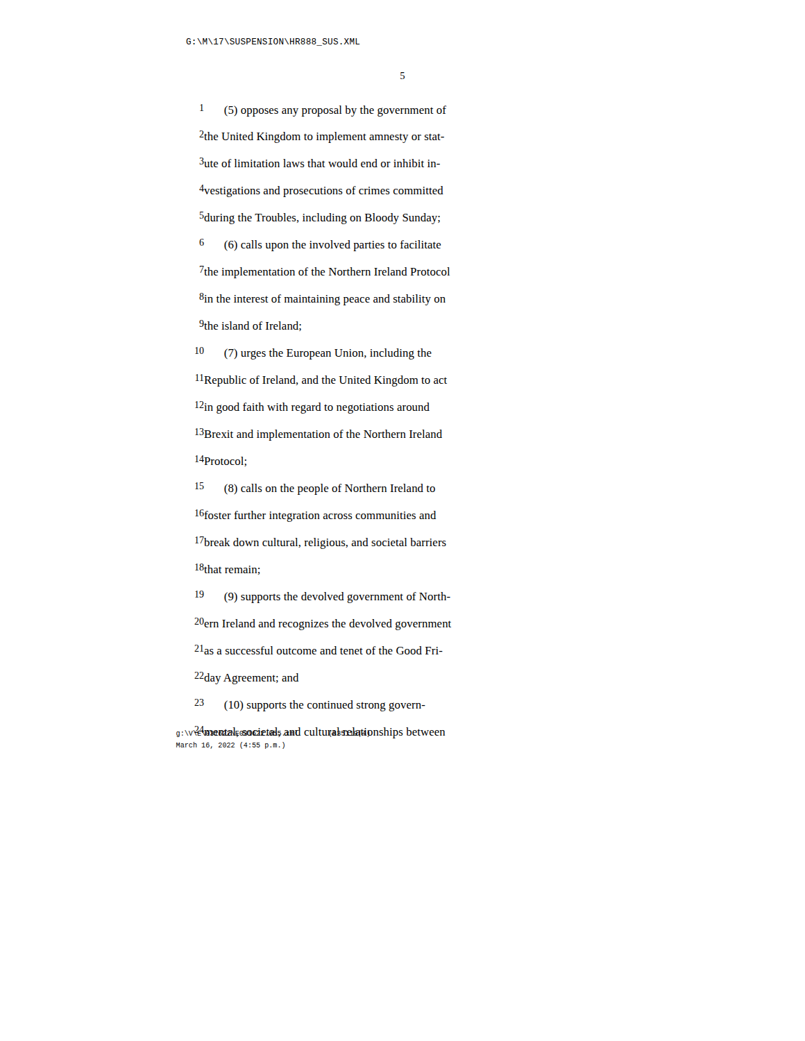G:\M\17\SUSPENSION\HR888_SUS.XML
5
| 1 | (5) opposes any proposal by the government of |
| 2 | the United Kingdom to implement amnesty or stat- |
| 3 | ute of limitation laws that would end or inhibit in- |
| 4 | vestigations and prosecutions of crimes committed |
| 5 | during the Troubles, including on Bloody Sunday; |
| 6 | (6) calls upon the involved parties to facilitate |
| 7 | the implementation of the Northern Ireland Protocol |
| 8 | in the interest of maintaining peace and stability on |
| 9 | the island of Ireland; |
| 10 | (7) urges the European Union, including the |
| 11 | Republic of Ireland, and the United Kingdom to act |
| 12 | in good faith with regard to negotiations around |
| 13 | Brexit and implementation of the Northern Ireland |
| 14 | Protocol; |
| 15 | (8) calls on the people of Northern Ireland to |
| 16 | foster further integration across communities and |
| 17 | break down cultural, religious, and societal barriers |
| 18 | that remain; |
| 19 | (9) supports the devolved government of North- |
| 20 | ern Ireland and recognizes the devolved government |
| 21 | as a successful outcome and tenet of the Good Fri- |
| 22 | day Agreement; and |
| 23 | (10) supports the continued strong govern- |
| 24 | mental, societal, and cultural relationships between |
g:\V\E\031622\E031622.055.xml (835119|4)
March 16, 2022 (4:55 p.m.)